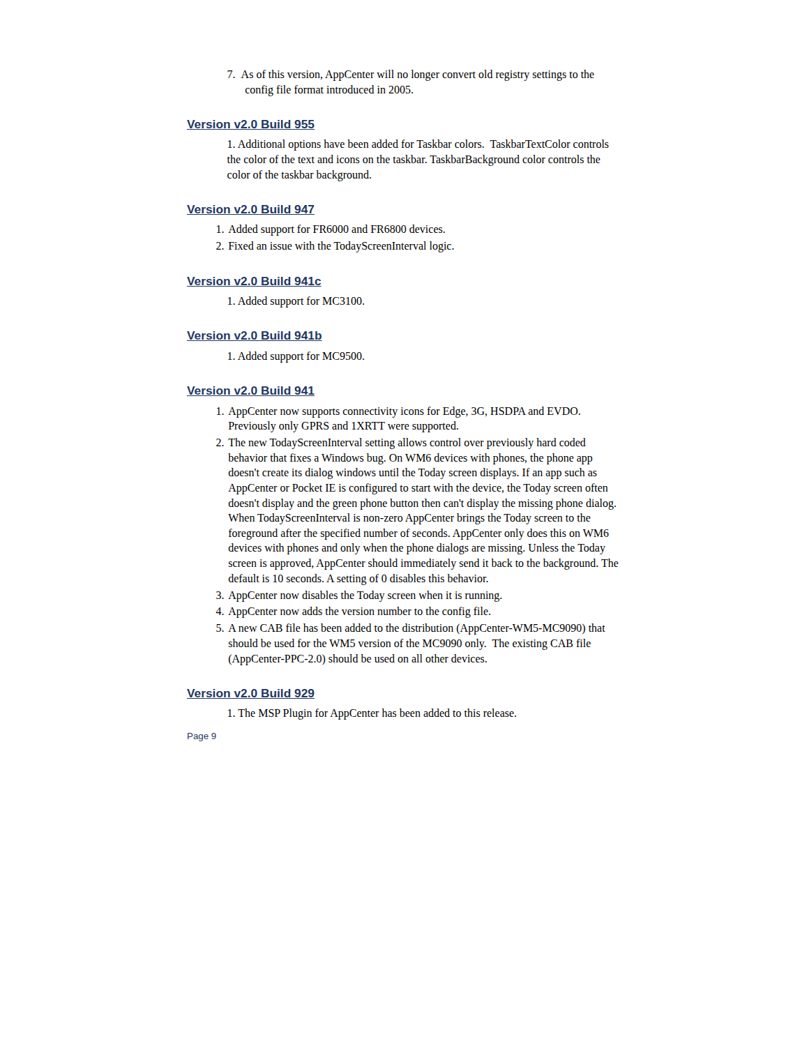7. As of this version, AppCenter will no longer convert old registry settings to the config file format introduced in 2005.
Version v2.0 Build 955
1. Additional options have been added for Taskbar colors. TaskbarTextColor controls the color of the text and icons on the taskbar. TaskbarBackground color controls the color of the taskbar background.
Version v2.0 Build 947
Added support for FR6000 and FR6800 devices.
Fixed an issue with the TodayScreenInterval logic.
Version v2.0 Build 941c
1. Added support for MC3100.
Version v2.0 Build 941b
1. Added support for MC9500.
Version v2.0 Build 941
AppCenter now supports connectivity icons for Edge, 3G, HSDPA and EVDO. Previously only GPRS and 1XRTT were supported.
The new TodayScreenInterval setting allows control over previously hard coded behavior that fixes a Windows bug. On WM6 devices with phones, the phone app doesn't create its dialog windows until the Today screen displays. If an app such as AppCenter or Pocket IE is configured to start with the device, the Today screen often doesn't display and the green phone button then can't display the missing phone dialog. When TodayScreenInterval is non-zero AppCenter brings the Today screen to the foreground after the specified number of seconds. AppCenter only does this on WM6 devices with phones and only when the phone dialogs are missing. Unless the Today screen is approved, AppCenter should immediately send it back to the background. The default is 10 seconds. A setting of 0 disables this behavior.
AppCenter now disables the Today screen when it is running.
AppCenter now adds the version number to the config file.
A new CAB file has been added to the distribution (AppCenter-WM5-MC9090) that should be used for the WM5 version of the MC9090 only. The existing CAB file (AppCenter-PPC-2.0) should be used on all other devices.
Version v2.0 Build 929
1. The MSP Plugin for AppCenter has been added to this release.
Page 9